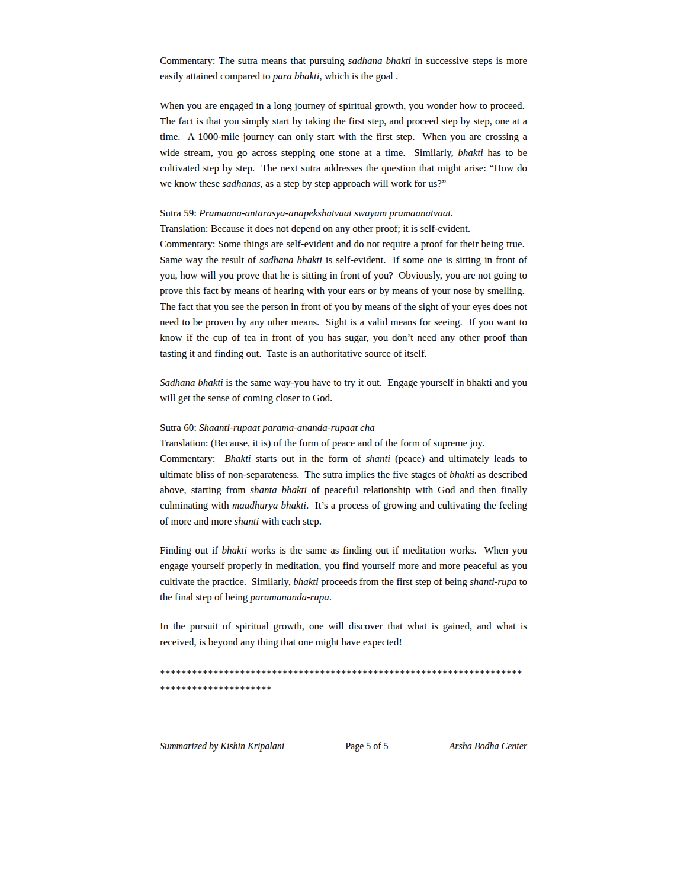Commentary: The sutra means that pursuing sadhana bhakti in successive steps is more easily attained compared to para bhakti, which is the goal .
When you are engaged in a long journey of spiritual growth, you wonder how to proceed. The fact is that you simply start by taking the first step, and proceed step by step, one at a time. A 1000-mile journey can only start with the first step. When you are crossing a wide stream, you go across stepping one stone at a time. Similarly, bhakti has to be cultivated step by step. The next sutra addresses the question that might arise: “How do we know these sadhanas, as a step by step approach will work for us?”
Sutra 59: Pramaana-antarasya-anapekshatvaat swayam pramaanatvaat.
Translation: Because it does not depend on any other proof; it is self-evident.
Commentary: Some things are self-evident and do not require a proof for their being true. Same way the result of sadhana bhakti is self-evident. If some one is sitting in front of you, how will you prove that he is sitting in front of you? Obviously, you are not going to prove this fact by means of hearing with your ears or by means of your nose by smelling. The fact that you see the person in front of you by means of the sight of your eyes does not need to be proven by any other means. Sight is a valid means for seeing. If you want to know if the cup of tea in front of you has sugar, you don’t need any other proof than tasting it and finding out. Taste is an authoritative source of itself.
Sadhana bhakti is the same way-you have to try it out. Engage yourself in bhakti and you will get the sense of coming closer to God.
Sutra 60: Shaanti-rupaat parama-ananda-rupaat cha
Translation: (Because, it is) of the form of peace and of the form of supreme joy.
Commentary: Bhakti starts out in the form of shanti (peace) and ultimately leads to ultimate bliss of non-separateness. The sutra implies the five stages of bhakti as described above, starting from shanta bhakti of peaceful relationship with God and then finally culminating with maadhurya bhakti. It’s a process of growing and cultivating the feeling of more and more shanti with each step.
Finding out if bhakti works is the same as finding out if meditation works. When you engage yourself properly in meditation, you find yourself more and more peaceful as you cultivate the practice. Similarly, bhakti proceeds from the first step of being shanti-rupa to the final step of being paramananda-rupa.
In the pursuit of spiritual growth, one will discover that what is gained, and what is received, is beyond any thing that one might have expected!
*****************************************************************************************
Summarized by Kishin Kripalani
Page 5 of 5
Arsha Bodha Center